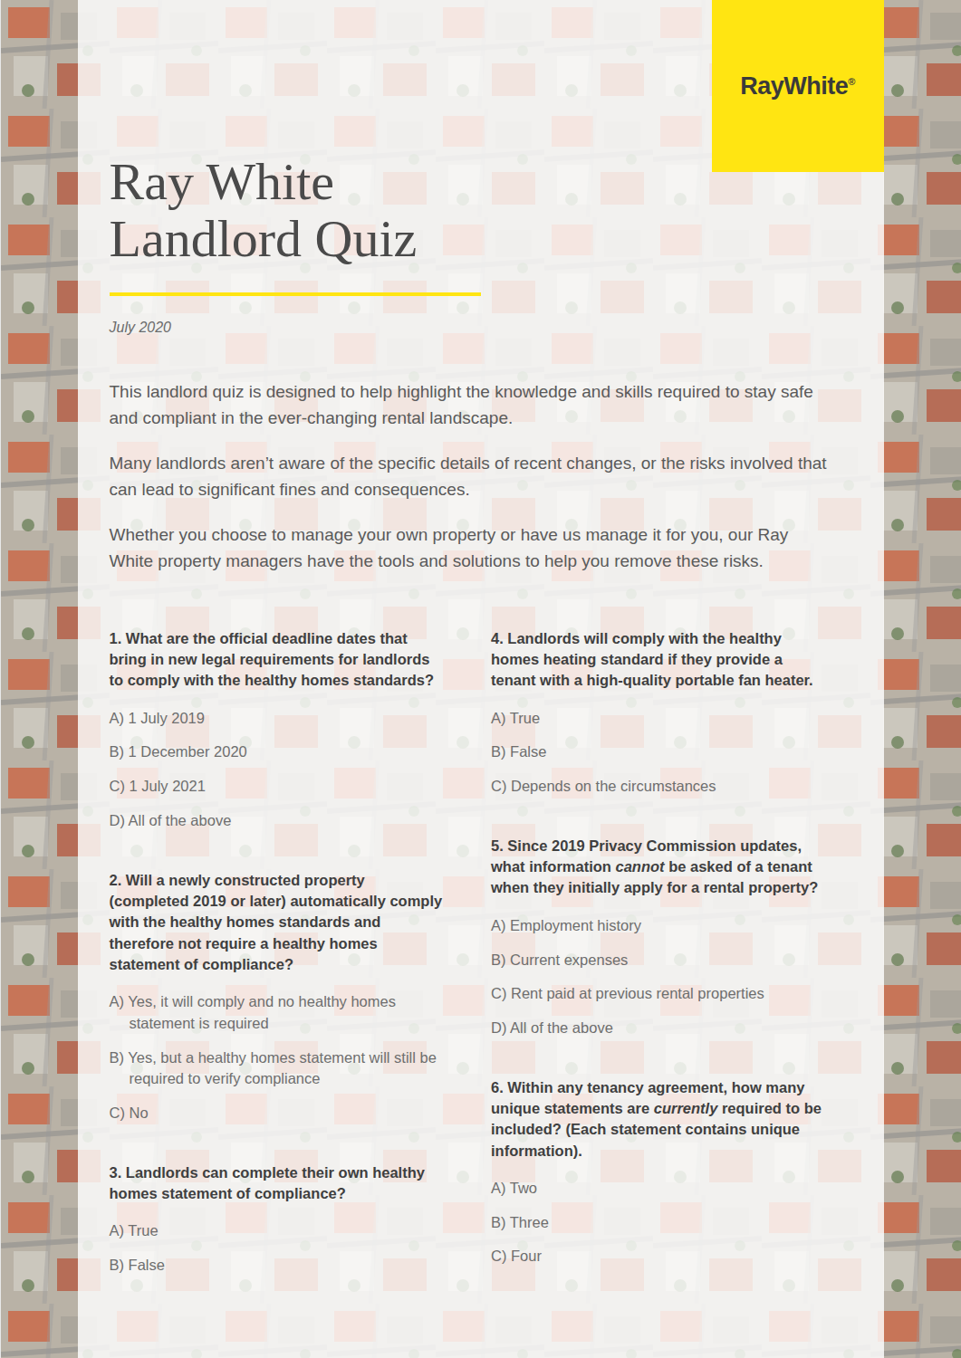RayWhite®
Ray White
Landlord Quiz
July 2020
This landlord quiz is designed to help highlight the knowledge and skills required to stay safe and compliant in the ever-changing rental landscape.
Many landlords aren’t aware of the specific details of recent changes, or the risks involved that can lead to significant fines and consequences.
Whether you choose to manage your own property or have us manage it for you, our Ray White property managers have the tools and solutions to help you remove these risks.
1. What are the official deadline dates that bring in new legal requirements for landlords to comply with the healthy homes standards?
A) 1 July 2019
B) 1 December 2020
C) 1 July 2021
D) All of the above
2. Will a newly constructed property (completed 2019 or later) automatically comply with the healthy homes standards and therefore not require a healthy homes statement of compliance?
A) Yes, it will comply and no healthy homesstatement is required
B) Yes, but a healthy homes statement will still berequired to verify compliance
C) No
3. Landlords can complete their own healthy homes statement of compliance?
A) True
B) False
4. Landlords will comply with the healthy homes heating standard if they provide a tenant with a high-quality portable fan heater.
A) True
B) False
C) Depends on the circumstances
5. Since 2019 Privacy Commission updates, what information cannot be asked of a tenant when they initially apply for a rental property?
A) Employment history
B) Current expenses
C) Rent paid at previous rental properties
D) All of the above
6. Within any tenancy agreement, how many unique statements are currently required to be included? (Each statement contains unique information).
A) Two
B) Three
C) Four